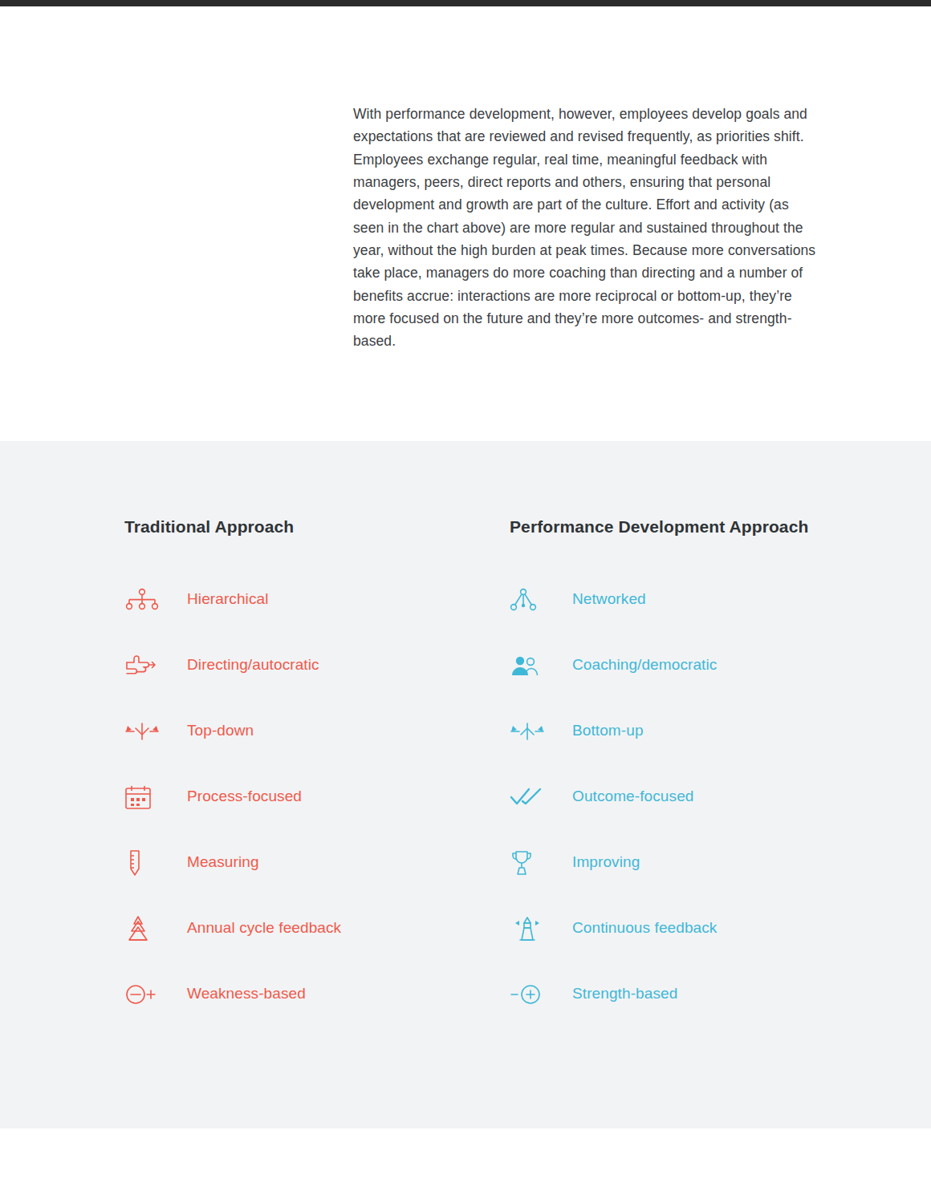With performance development, however, employees develop goals and expectations that are reviewed and revised frequently, as priorities shift. Employees exchange regular, real time, meaningful feedback with managers, peers, direct reports and others, ensuring that personal development and growth are part of the culture. Effort and activity (as seen in the chart above) are more regular and sustained throughout the year, without the high burden at peak times. Because more conversations take place, managers do more coaching than directing and a number of benefits accrue: interactions are more reciprocal or bottom-up, they’re more focused on the future and they’re more outcomes- and strength-based.
Traditional Approach
Hierarchical
Directing/autocratic
Top-down
Process-focused
Measuring
Annual cycle feedback
Weakness-based
Performance Development Approach
Networked
Coaching/democratic
Bottom-up
Outcome-focused
Improving
Continuous feedback
Strength-based